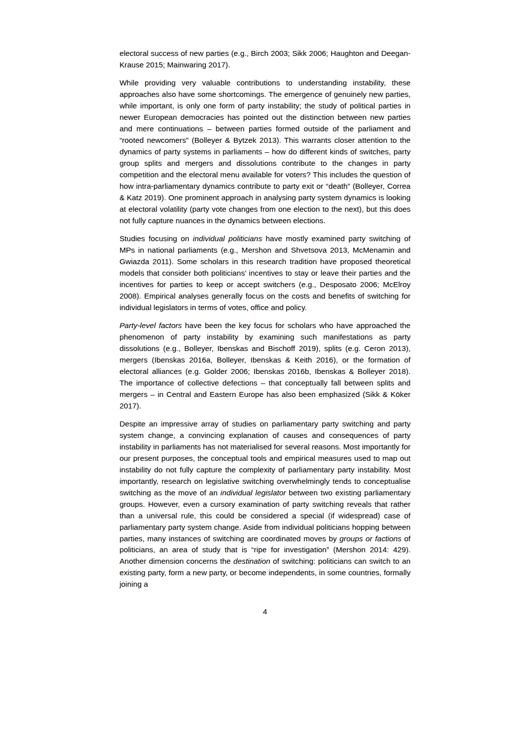electoral success of new parties (e.g., Birch 2003; Sikk 2006; Haughton and Deegan-Krause 2015; Mainwaring 2017).
While providing very valuable contributions to understanding instability, these approaches also have some shortcomings. The emergence of genuinely new parties, while important, is only one form of party instability; the study of political parties in newer European democracies has pointed out the distinction between new parties and mere continuations – between parties formed outside of the parliament and “rooted newcomers” (Bolleyer & Bytzek 2013). This warrants closer attention to the dynamics of party systems in parliaments – how do different kinds of switches, party group splits and mergers and dissolutions contribute to the changes in party competition and the electoral menu available for voters? This includes the question of how intra-parliamentary dynamics contribute to party exit or “death” (Bolleyer, Correa & Katz 2019). One prominent approach in analysing party system dynamics is looking at electoral volatility (party vote changes from one election to the next), but this does not fully capture nuances in the dynamics between elections.
Studies focusing on individual politicians have mostly examined party switching of MPs in national parliaments (e.g., Mershon and Shvetsova 2013, McMenamin and Gwiazda 2011). Some scholars in this research tradition have proposed theoretical models that consider both politicians’ incentives to stay or leave their parties and the incentives for parties to keep or accept switchers (e.g., Desposato 2006; McElroy 2008). Empirical analyses generally focus on the costs and benefits of switching for individual legislators in terms of votes, office and policy.
Party-level factors have been the key focus for scholars who have approached the phenomenon of party instability by examining such manifestations as party dissolutions (e.g., Bolleyer, Ibenskas and Bischoff 2019), splits (e.g. Ceron 2013), mergers (Ibenskas 2016a, Bolleyer, Ibenskas & Keith 2016), or the formation of electoral alliances (e.g. Golder 2006; Ibenskas 2016b, Ibenskas & Bolleyer 2018). The importance of collective defections – that conceptually fall between splits and mergers – in Central and Eastern Europe has also been emphasized (Sikk & Köker 2017).
Despite an impressive array of studies on parliamentary party switching and party system change, a convincing explanation of causes and consequences of party instability in parliaments has not materialised for several reasons. Most importantly for our present purposes, the conceptual tools and empirical measures used to map out instability do not fully capture the complexity of parliamentary party instability. Most importantly, research on legislative switching overwhelmingly tends to conceptualise switching as the move of an individual legislator between two existing parliamentary groups. However, even a cursory examination of party switching reveals that rather than a universal rule, this could be considered a special (if widespread) case of parliamentary party system change. Aside from individual politicians hopping between parties, many instances of switching are coordinated moves by groups or factions of politicians, an area of study that is “ripe for investigation” (Mershon 2014: 429). Another dimension concerns the destination of switching: politicians can switch to an existing party, form a new party, or become independents, in some countries, formally joining a
4